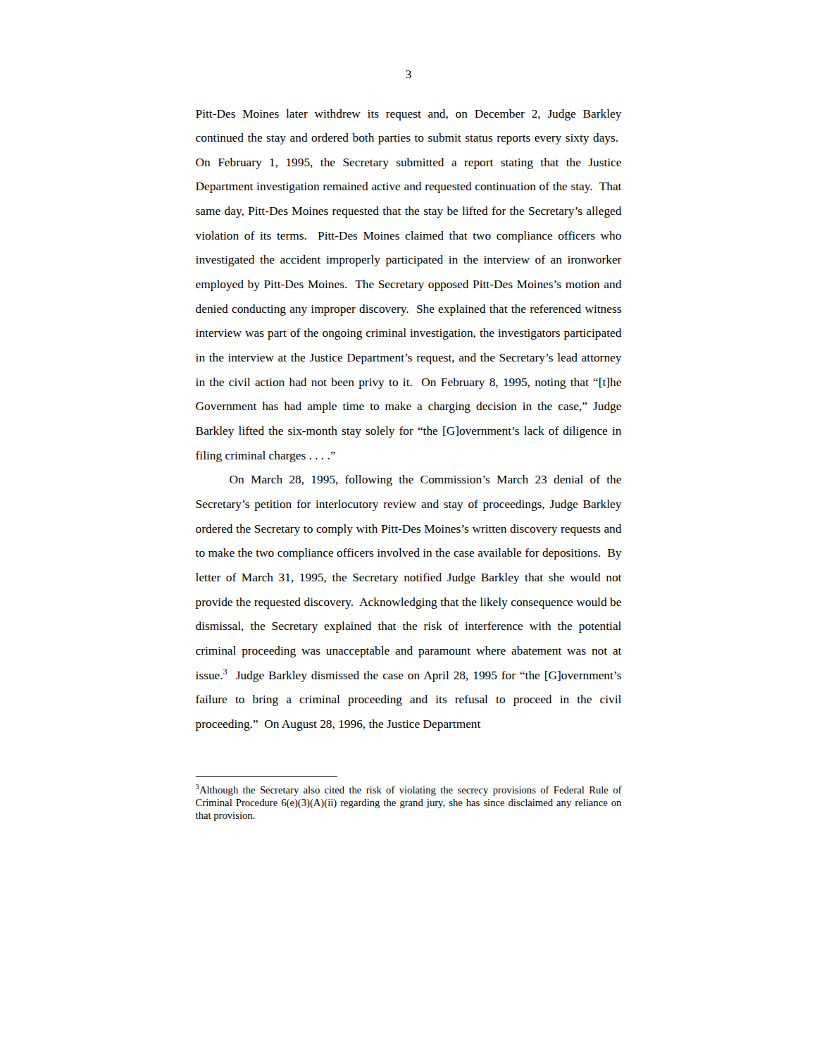3
Pitt-Des Moines later withdrew its request and, on December 2, Judge Barkley continued the stay and ordered both parties to submit status reports every sixty days. On February 1, 1995, the Secretary submitted a report stating that the Justice Department investigation remained active and requested continuation of the stay. That same day, Pitt-Des Moines requested that the stay be lifted for the Secretary’s alleged violation of its terms. Pitt-Des Moines claimed that two compliance officers who investigated the accident improperly participated in the interview of an ironworker employed by Pitt-Des Moines. The Secretary opposed Pitt-Des Moines’s motion and denied conducting any improper discovery. She explained that the referenced witness interview was part of the ongoing criminal investigation, the investigators participated in the interview at the Justice Department’s request, and the Secretary’s lead attorney in the civil action had not been privy to it. On February 8, 1995, noting that “[t]he Government has had ample time to make a charging decision in the case,” Judge Barkley lifted the six-month stay solely for “the [G]overnment’s lack of diligence in filing criminal charges . . . .”
On March 28, 1995, following the Commission’s March 23 denial of the Secretary’s petition for interlocutory review and stay of proceedings, Judge Barkley ordered the Secretary to comply with Pitt-Des Moines’s written discovery requests and to make the two compliance officers involved in the case available for depositions. By letter of March 31, 1995, the Secretary notified Judge Barkley that she would not provide the requested discovery. Acknowledging that the likely consequence would be dismissal, the Secretary explained that the risk of interference with the potential criminal proceeding was unacceptable and paramount where abatement was not at issue.3 Judge Barkley dismissed the case on April 28, 1995 for “the [G]overnment’s failure to bring a criminal proceeding and its refusal to proceed in the civil proceeding.” On August 28, 1996, the Justice Department
3Although the Secretary also cited the risk of violating the secrecy provisions of Federal Rule of Criminal Procedure 6(e)(3)(A)(ii) regarding the grand jury, she has since disclaimed any reliance on that provision.